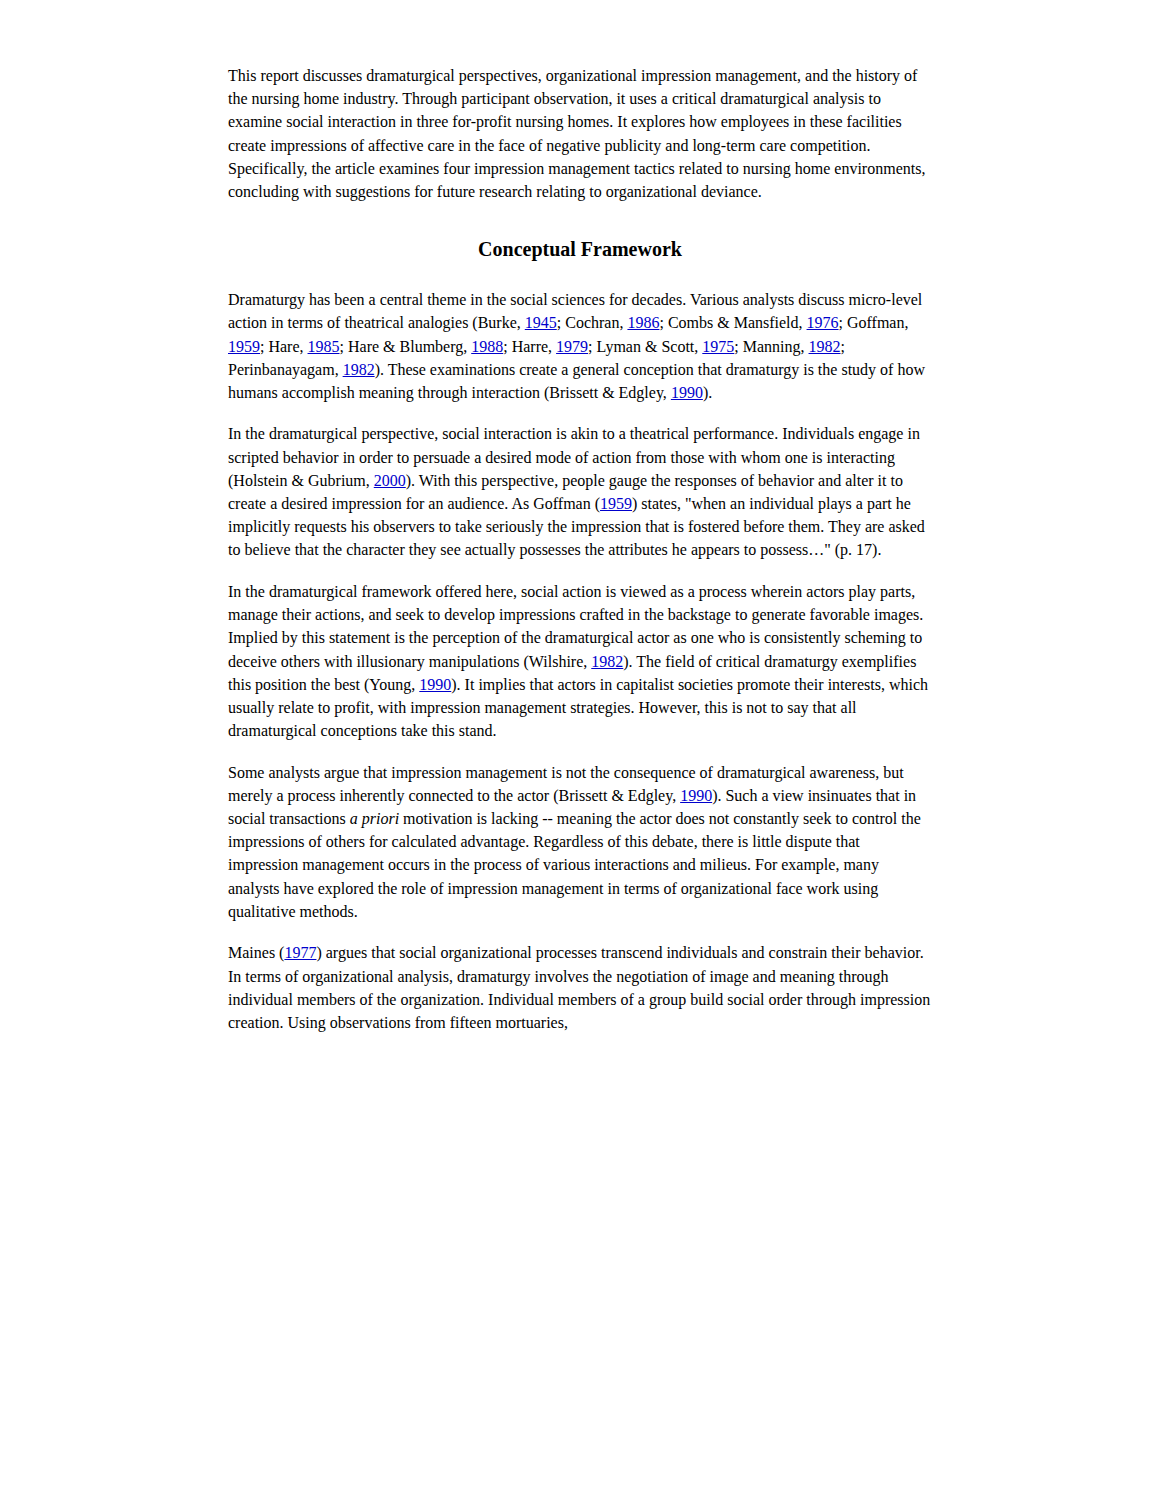This report discusses dramaturgical perspectives, organizational impression management, and the history of the nursing home industry. Through participant observation, it uses a critical dramaturgical analysis to examine social interaction in three for-profit nursing homes. It explores how employees in these facilities create impressions of affective care in the face of negative publicity and long-term care competition. Specifically, the article examines four impression management tactics related to nursing home environments, concluding with suggestions for future research relating to organizational deviance.
Conceptual Framework
Dramaturgy has been a central theme in the social sciences for decades. Various analysts discuss micro-level action in terms of theatrical analogies (Burke, 1945; Cochran, 1986; Combs & Mansfield, 1976; Goffman, 1959; Hare, 1985; Hare & Blumberg, 1988; Harre, 1979; Lyman & Scott, 1975; Manning, 1982; Perinbanayagam, 1982). These examinations create a general conception that dramaturgy is the study of how humans accomplish meaning through interaction (Brissett & Edgley, 1990).
In the dramaturgical perspective, social interaction is akin to a theatrical performance. Individuals engage in scripted behavior in order to persuade a desired mode of action from those with whom one is interacting (Holstein & Gubrium, 2000). With this perspective, people gauge the responses of behavior and alter it to create a desired impression for an audience. As Goffman (1959) states, "when an individual plays a part he implicitly requests his observers to take seriously the impression that is fostered before them. They are asked to believe that the character they see actually possesses the attributes he appears to possess…" (p. 17).
In the dramaturgical framework offered here, social action is viewed as a process wherein actors play parts, manage their actions, and seek to develop impressions crafted in the backstage to generate favorable images. Implied by this statement is the perception of the dramaturgical actor as one who is consistently scheming to deceive others with illusionary manipulations (Wilshire, 1982). The field of critical dramaturgy exemplifies this position the best (Young, 1990). It implies that actors in capitalist societies promote their interests, which usually relate to profit, with impression management strategies. However, this is not to say that all dramaturgical conceptions take this stand.
Some analysts argue that impression management is not the consequence of dramaturgical awareness, but merely a process inherently connected to the actor (Brissett & Edgley, 1990). Such a view insinuates that in social transactions a priori motivation is lacking -- meaning the actor does not constantly seek to control the impressions of others for calculated advantage. Regardless of this debate, there is little dispute that impression management occurs in the process of various interactions and milieus. For example, many analysts have explored the role of impression management in terms of organizational face work using qualitative methods.
Maines (1977) argues that social organizational processes transcend individuals and constrain their behavior. In terms of organizational analysis, dramaturgy involves the negotiation of image and meaning through individual members of the organization. Individual members of a group build social order through impression creation. Using observations from fifteen mortuaries,